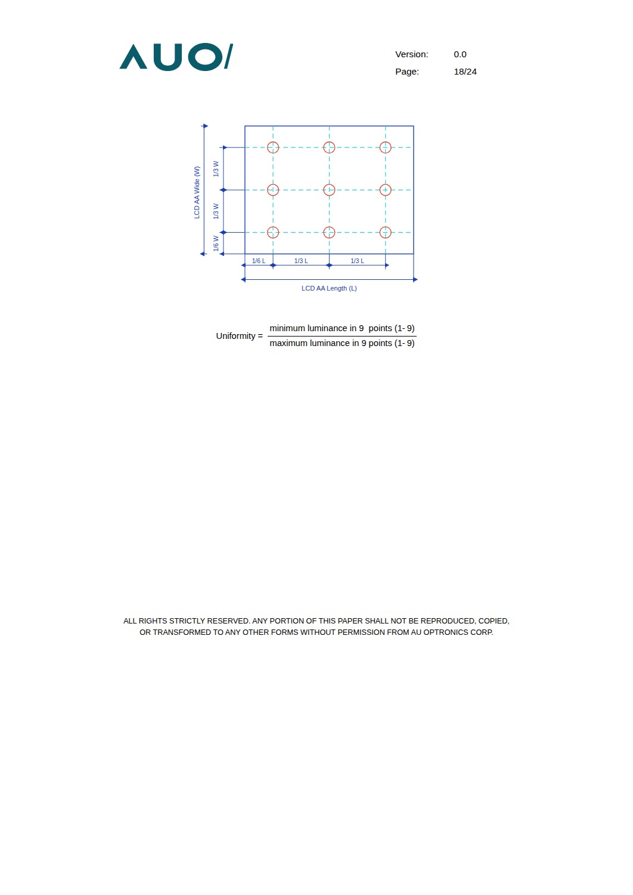Version: 0.0
Page: 18/24
LCD AA Wide (W) 1/3 W 1/3 W 1/6 W 1/6 L 1/3 L 1/3 L LCD AA Length (L)
Uniformity = minimum luminance in 9 points (1- 9) maximum luminance in 9 points (1- 9)
ALL RIGHTS STRICTLY RESERVED. ANY PORTION OF THIS PAPER SHALL NOT BE REPRODUCED, COPIED, OR TRANSFORMED TO ANY OTHER FORMS WITHOUT PERMISSION FROM AU OPTRONICS CORP.